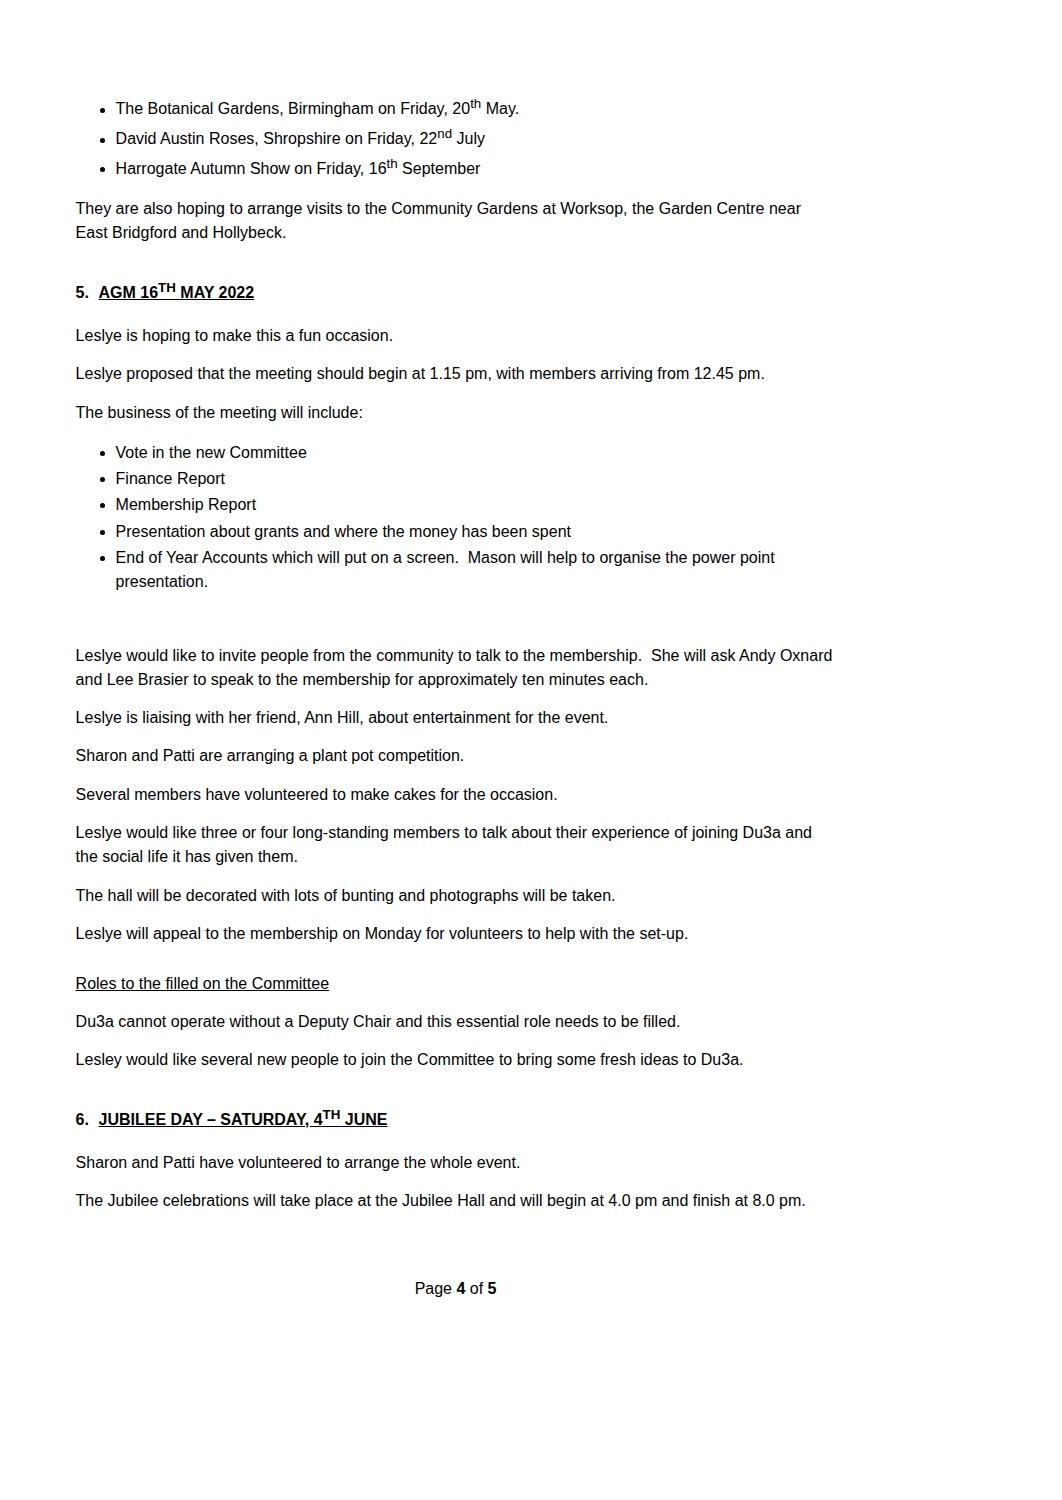The Botanical Gardens, Birmingham on Friday, 20th May.
David Austin Roses, Shropshire on Friday, 22nd July
Harrogate Autumn Show on Friday, 16th September
They are also hoping to arrange visits to the Community Gardens at Worksop, the Garden Centre near East Bridgford and Hollybeck.
5. AGM 16TH MAY 2022
Leslye is hoping to make this a fun occasion.
Leslye proposed that the meeting should begin at 1.15 pm, with members arriving from 12.45 pm.
The business of the meeting will include:
Vote in the new Committee
Finance Report
Membership Report
Presentation about grants and where the money has been spent
End of Year Accounts which will put on a screen. Mason will help to organise the power point presentation.
Leslye would like to invite people from the community to talk to the membership. She will ask Andy Oxnard and Lee Brasier to speak to the membership for approximately ten minutes each.
Leslye is liaising with her friend, Ann Hill, about entertainment for the event.
Sharon and Patti are arranging a plant pot competition.
Several members have volunteered to make cakes for the occasion.
Leslye would like three or four long-standing members to talk about their experience of joining Du3a and the social life it has given them.
The hall will be decorated with lots of bunting and photographs will be taken.
Leslye will appeal to the membership on Monday for volunteers to help with the set-up.
Roles to the filled on the Committee
Du3a cannot operate without a Deputy Chair and this essential role needs to be filled.
Lesley would like several new people to join the Committee to bring some fresh ideas to Du3a.
6. JUBILEE DAY – SATURDAY, 4TH JUNE
Sharon and Patti have volunteered to arrange the whole event.
The Jubilee celebrations will take place at the Jubilee Hall and will begin at 4.0 pm and finish at 8.0 pm.
Page 4 of 5